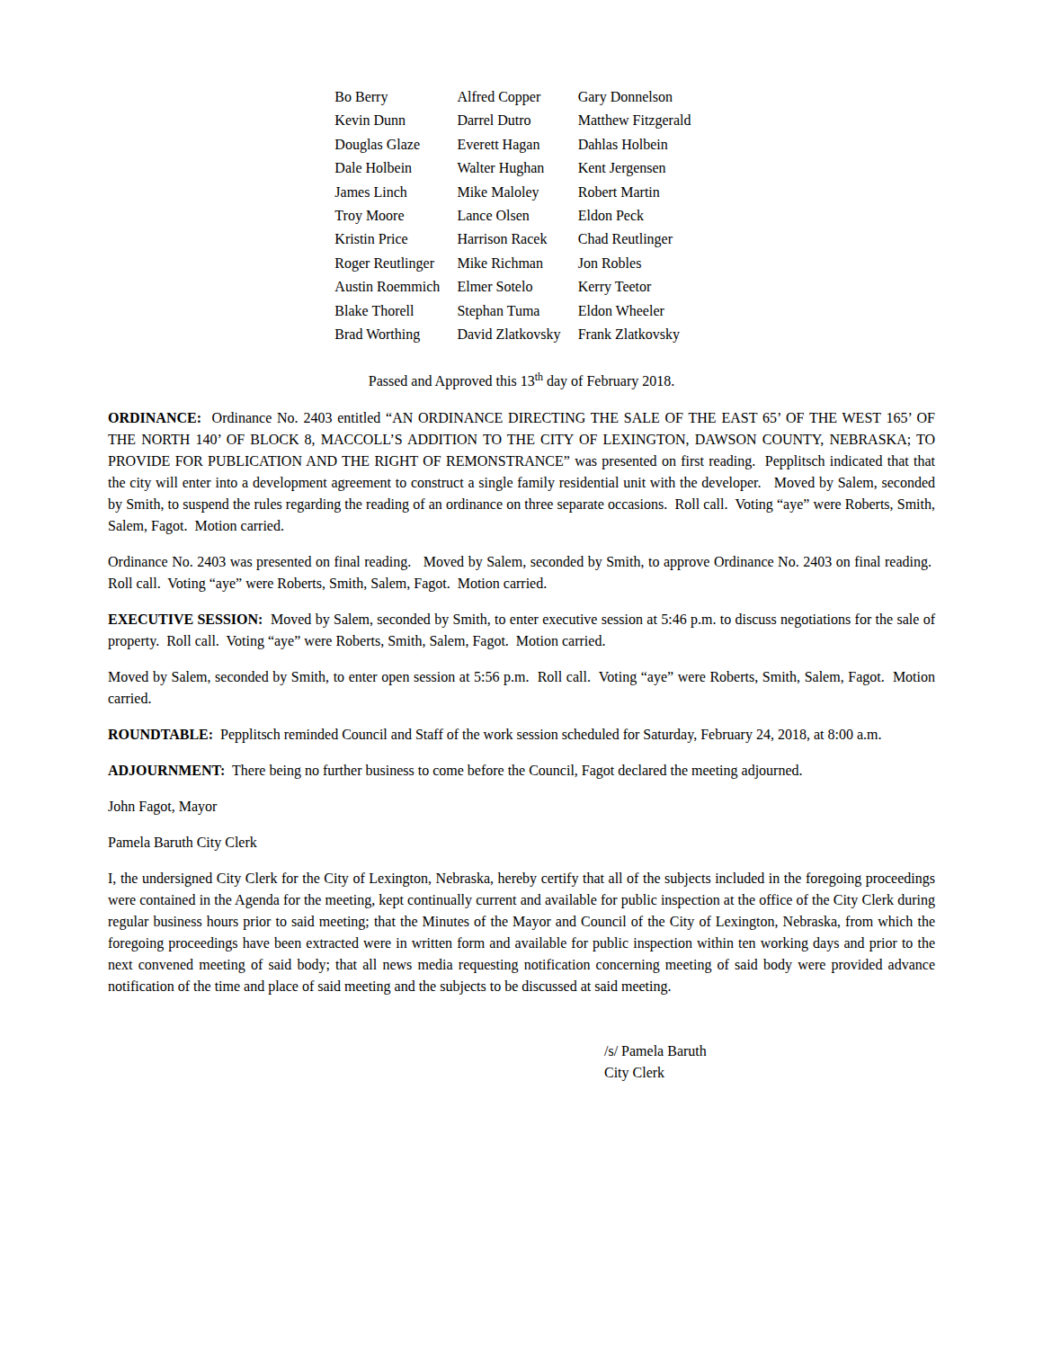| Bo Berry | Alfred Copper | Gary Donnelson |
| Kevin Dunn | Darrel Dutro | Matthew Fitzgerald |
| Douglas Glaze | Everett Hagan | Dahlas Holbein |
| Dale Holbein | Walter Hughan | Kent Jergensen |
| James Linch | Mike Maloley | Robert Martin |
| Troy Moore | Lance Olsen | Eldon Peck |
| Kristin Price | Harrison Racek | Chad Reutlinger |
| Roger Reutlinger | Mike Richman | Jon Robles |
| Austin Roemmich | Elmer Sotelo | Kerry Teetor |
| Blake Thorell | Stephan Tuma | Eldon Wheeler |
| Brad Worthing | David Zlatkovsky | Frank Zlatkovsky |
Passed and Approved this 13th day of February 2018.
ORDINANCE: Ordinance No. 2403 entitled “AN ORDINANCE DIRECTING THE SALE OF THE EAST 65’ OF THE WEST 165’ OF THE NORTH 140’ OF BLOCK 8, MACCOLL’S ADDITION TO THE CITY OF LEXINGTON, DAWSON COUNTY, NEBRASKA; TO PROVIDE FOR PUBLICATION AND THE RIGHT OF REMONSTRANCE” was presented on first reading. Pepplitsch indicated that that the city will enter into a development agreement to construct a single family residential unit with the developer. Moved by Salem, seconded by Smith, to suspend the rules regarding the reading of an ordinance on three separate occasions. Roll call. Voting “aye” were Roberts, Smith, Salem, Fagot. Motion carried.
Ordinance No. 2403 was presented on final reading. Moved by Salem, seconded by Smith, to approve Ordinance No. 2403 on final reading. Roll call. Voting “aye” were Roberts, Smith, Salem, Fagot. Motion carried.
EXECUTIVE SESSION: Moved by Salem, seconded by Smith, to enter executive session at 5:46 p.m. to discuss negotiations for the sale of property. Roll call. Voting “aye” were Roberts, Smith, Salem, Fagot. Motion carried.
Moved by Salem, seconded by Smith, to enter open session at 5:56 p.m. Roll call. Voting “aye” were Roberts, Smith, Salem, Fagot. Motion carried.
ROUNDTABLE: Pepplitsch reminded Council and Staff of the work session scheduled for Saturday, February 24, 2018, at 8:00 a.m.
ADJOURNMENT: There being no further business to come before the Council, Fagot declared the meeting adjourned.
John Fagot, Mayor
Pamela Baruth City Clerk
I, the undersigned City Clerk for the City of Lexington, Nebraska, hereby certify that all of the subjects included in the foregoing proceedings were contained in the Agenda for the meeting, kept continually current and available for public inspection at the office of the City Clerk during regular business hours prior to said meeting; that the Minutes of the Mayor and Council of the City of Lexington, Nebraska, from which the foregoing proceedings have been extracted were in written form and available for public inspection within ten working days and prior to the next convened meeting of said body; that all news media requesting notification concerning meeting of said body were provided advance notification of the time and place of said meeting and the subjects to be discussed at said meeting.
/s/ Pamela Baruth
City Clerk